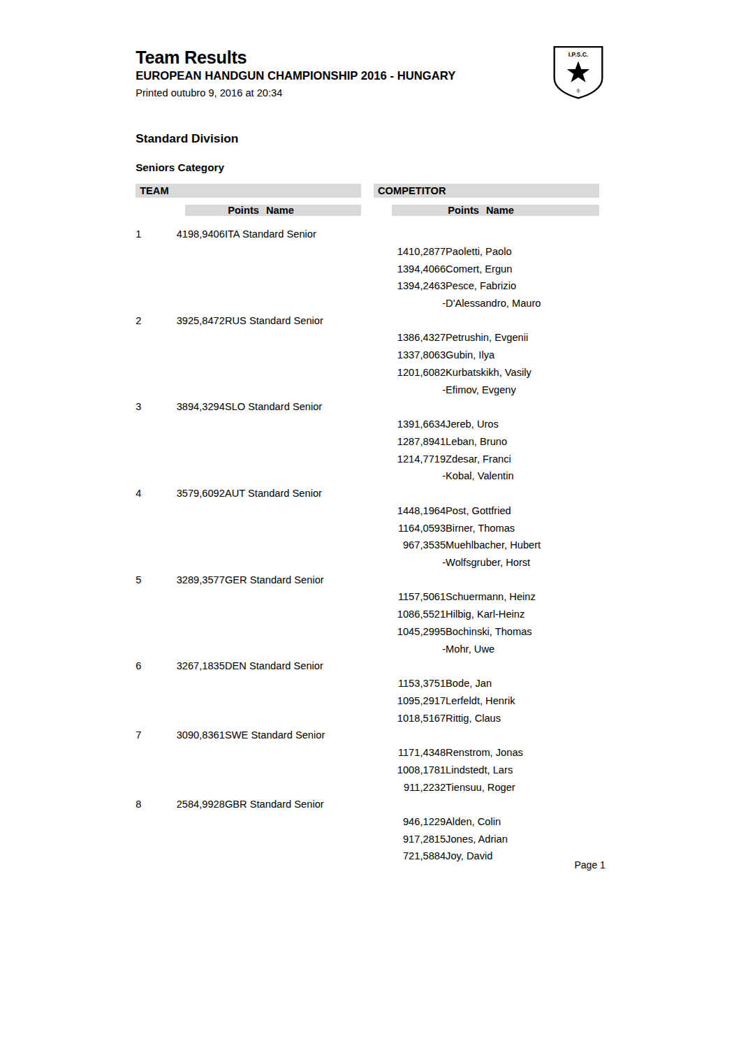Team Results
EUROPEAN HANDGUN CHAMPIONSHIP 2016 - HUNGARY
Printed outubro 9, 2016 at 20:34
I.P.S.C. ®
Standard Division
Seniors Category
TEAM
COMPETITOR
Points
Name
Points
Name
| 1 | 4198,9406 | ITA Standard Senior | | | |
| | | | | 1410,2877 | Paoletti, Paolo |
| | | | | 1394,4066 | Comert, Ergun |
| | | | | 1394,2463 | Pesce, Fabrizio |
| | | | | - | D'Alessandro, Mauro |
| 2 | 3925,8472 | RUS Standard Senior | | | |
| | | | | 1386,4327 | Petrushin, Evgenii |
| | | | | 1337,8063 | Gubin, Ilya |
| | | | | 1201,6082 | Kurbatskikh, Vasily |
| | | | | - | Efimov, Evgeny |
| 3 | 3894,3294 | SLO Standard Senior | | | |
| | | | | 1391,6634 | Jereb, Uros |
| | | | | 1287,8941 | Leban, Bruno |
| | | | | 1214,7719 | Zdesar, Franci |
| | | | | - | Kobal, Valentin |
| 4 | 3579,6092 | AUT Standard Senior | | | |
| | | | | 1448,1964 | Post, Gottfried |
| | | | | 1164,0593 | Birner, Thomas |
| | | | | 967,3535 | Muehlbacher, Hubert |
| | | | | - | Wolfsgruber, Horst |
| 5 | 3289,3577 | GER Standard Senior | | | |
| | | | | 1157,5061 | Schuermann, Heinz |
| | | | | 1086,5521 | Hilbig, Karl-Heinz |
| | | | | 1045,2995 | Bochinski, Thomas |
| | | | | - | Mohr, Uwe |
| 6 | 3267,1835 | DEN Standard Senior | | | |
| | | | | 1153,3751 | Bode, Jan |
| | | | | 1095,2917 | Lerfeldt, Henrik |
| | | | | 1018,5167 | Rittig, Claus |
| 7 | 3090,8361 | SWE Standard Senior | | | |
| | | | | 1171,4348 | Renstrom, Jonas |
| | | | | 1008,1781 | Lindstedt, Lars |
| | | | | 911,2232 | Tiensuu, Roger |
| 8 | 2584,9928 | GBR Standard Senior | | | |
| | | | | 946,1229 | Alden, Colin |
| | | | | 917,2815 | Jones, Adrian |
| | | | | 721,5884 | Joy, David |
Page 1